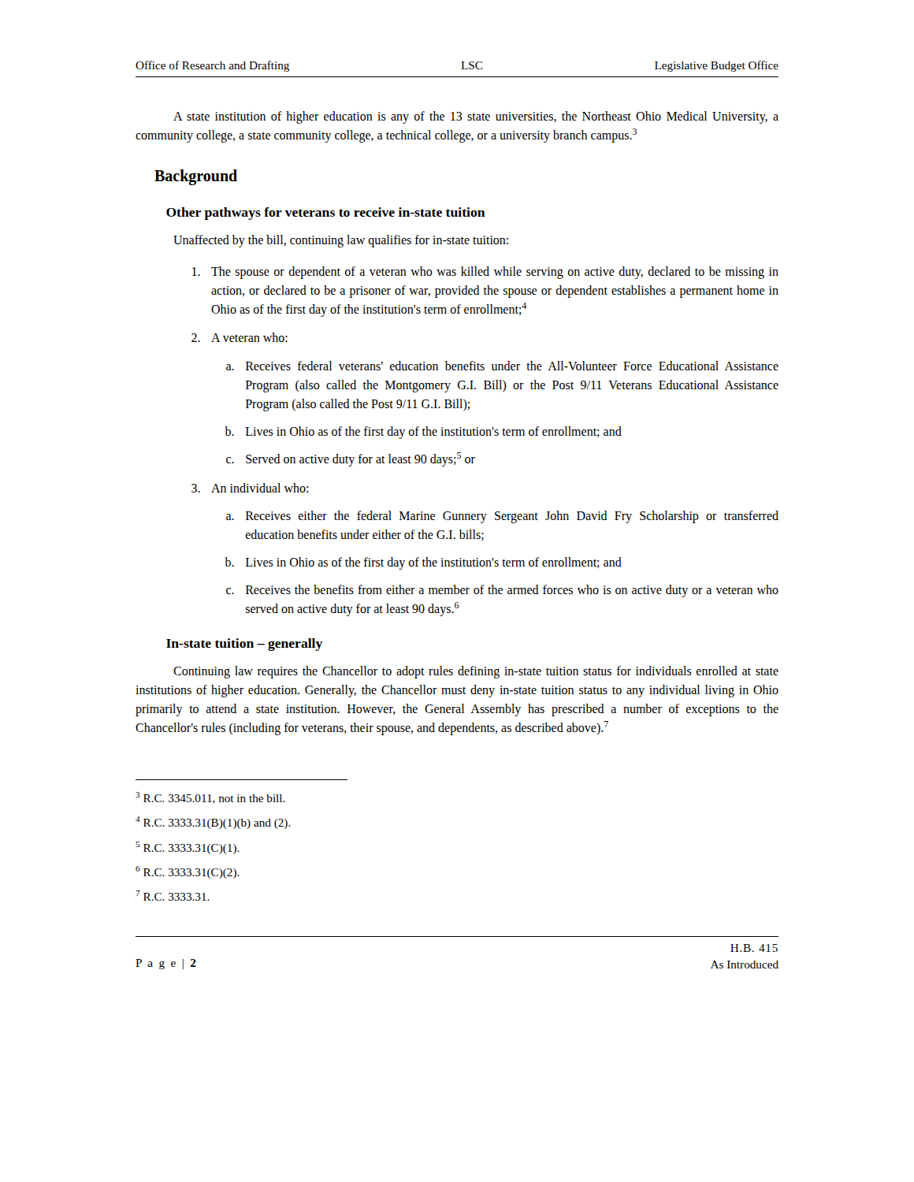Office of Research and Drafting
LSC
Legislative Budget Office
A state institution of higher education is any of the 13 state universities, the Northeast Ohio Medical University, a community college, a state community college, a technical college, or a university branch campus.3
Background
Other pathways for veterans to receive in-state tuition
Unaffected by the bill, continuing law qualifies for in-state tuition:
The spouse or dependent of a veteran who was killed while serving on active duty, declared to be missing in action, or declared to be a prisoner of war, provided the spouse or dependent establishes a permanent home in Ohio as of the first day of the institution's term of enrollment;4
A veteran who:
Receives federal veterans' education benefits under the All-Volunteer Force Educational Assistance Program (also called the Montgomery G.I. Bill) or the Post 9/11 Veterans Educational Assistance Program (also called the Post 9/11 G.I. Bill);
Lives in Ohio as of the first day of the institution's term of enrollment; and
Served on active duty for at least 90 days;5 or
An individual who:
Receives either the federal Marine Gunnery Sergeant John David Fry Scholarship or transferred education benefits under either of the G.I. bills;
Lives in Ohio as of the first day of the institution's term of enrollment; and
Receives the benefits from either a member of the armed forces who is on active duty or a veteran who served on active duty for at least 90 days.6
In-state tuition – generally
Continuing law requires the Chancellor to adopt rules defining in-state tuition status for individuals enrolled at state institutions of higher education. Generally, the Chancellor must deny in-state tuition status to any individual living in Ohio primarily to attend a state institution. However, the General Assembly has prescribed a number of exceptions to the Chancellor's rules (including for veterans, their spouse, and dependents, as described above).7
3 R.C. 3345.011, not in the bill.
4 R.C. 3333.31(B)(1)(b) and (2).
5 R.C. 3333.31(C)(1).
6 R.C. 3333.31(C)(2).
7 R.C. 3333.31.
P a g e | 2
H.B. 415
As Introduced